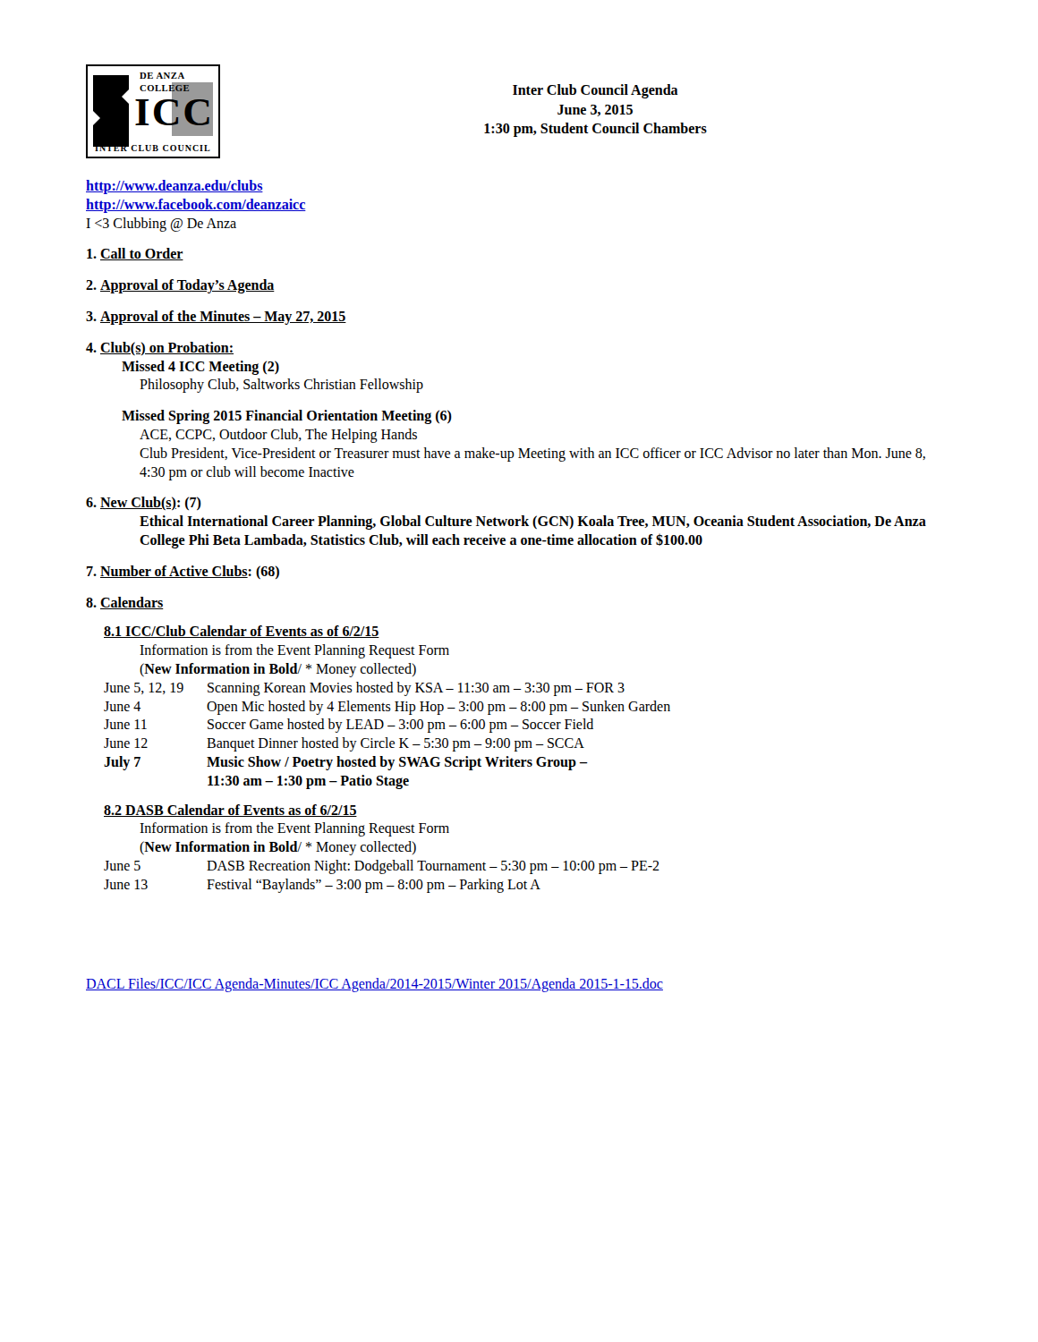DE ANZA
COLLEGE
ICC
INTER CLUB COUNCIL
Inter Club Council Agenda
June 3, 2015
1:30 pm, Student Council Chambers
http://www.deanza.edu/clubs
http://www.facebook.com/deanzaicc
I <3 Clubbing @ De Anza
1.
Call to Order
2.
Approval of Today’s Agenda
3.
Approval of the Minutes – May 27, 2015
4.
Club(s) on Probation:
Missed 4 ICC Meeting (2)
Philosophy Club, Saltworks Christian Fellowship
Missed Spring 2015 Financial Orientation Meeting (6)
ACE, CCPC, Outdoor Club, The Helping Hands
Club President, Vice-President or Treasurer must have a make-up Meeting with an ICC officer or ICC Advisor no later than Mon. June 8, 4:30 pm or club will become Inactive
6.
New Club(s)
: (7)
Ethical International Career Planning, Global Culture Network (GCN) Koala Tree, MUN, Oceania Student Association, De Anza College Phi Beta Lambada, Statistics Club, will each receive a one-time allocation of $100.00
7.
Number of Active Clubs
: (68)
8.
Calendars
8.1 ICC/Club Calendar of Events as of 6/2/15
Information is from the Event Planning Request Form
(New Information in Bold/ * Money collected)
June 5, 12, 19
Scanning Korean Movies hosted by KSA – 11:30 am – 3:30 pm – FOR 3
June 4
Open Mic hosted by 4 Elements Hip Hop – 3:00 pm – 8:00 pm – Sunken Garden
June 11
Soccer Game hosted by LEAD – 3:00 pm – 6:00 pm – Soccer Field
June 12
Banquet Dinner hosted by Circle K – 5:30 pm – 9:00 pm – SCCA
July 7
Music Show / Poetry hosted by SWAG Script Writers Group –
11:30 am – 1:30 pm – Patio Stage
8.2 DASB Calendar of Events as of 6/2/15
Information is from the Event Planning Request Form
(New Information in Bold/ * Money collected)
June 5
DASB Recreation Night: Dodgeball Tournament – 5:30 pm – 10:00 pm – PE-2
June 13
Festival “Baylands” – 3:00 pm – 8:00 pm – Parking Lot A
DACL Files/ICC/ICC Agenda-Minutes/ICC Agenda/2014-2015/Winter 2015/Agenda 2015-1-15.doc